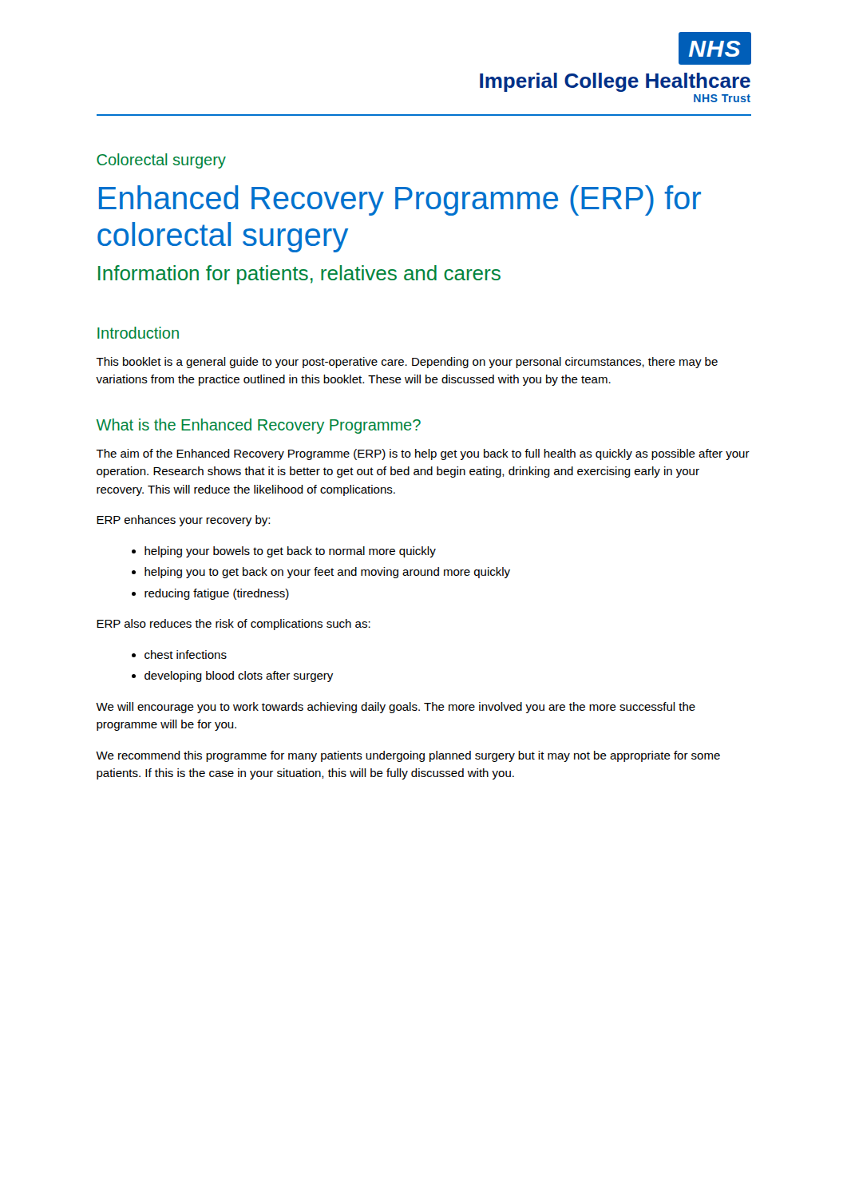NHS
Imperial College Healthcare
NHS Trust
Colorectal surgery
Enhanced Recovery Programme (ERP) for colorectal surgery
Information for patients, relatives and carers
Introduction
This booklet is a general guide to your post-operative care. Depending on your personal circumstances, there may be variations from the practice outlined in this booklet. These will be discussed with you by the team.
What is the Enhanced Recovery Programme?
The aim of the Enhanced Recovery Programme (ERP) is to help get you back to full health as quickly as possible after your operation. Research shows that it is better to get out of bed and begin eating, drinking and exercising early in your recovery. This will reduce the likelihood of complications.
ERP enhances your recovery by:
helping your bowels to get back to normal more quickly
helping you to get back on your feet and moving around more quickly
reducing fatigue (tiredness)
ERP also reduces the risk of complications such as:
chest infections
developing blood clots after surgery
We will encourage you to work towards achieving daily goals. The more involved you are the more successful the programme will be for you.
We recommend this programme for many patients undergoing planned surgery but it may not be appropriate for some patients. If this is the case in your situation, this will be fully discussed with you.